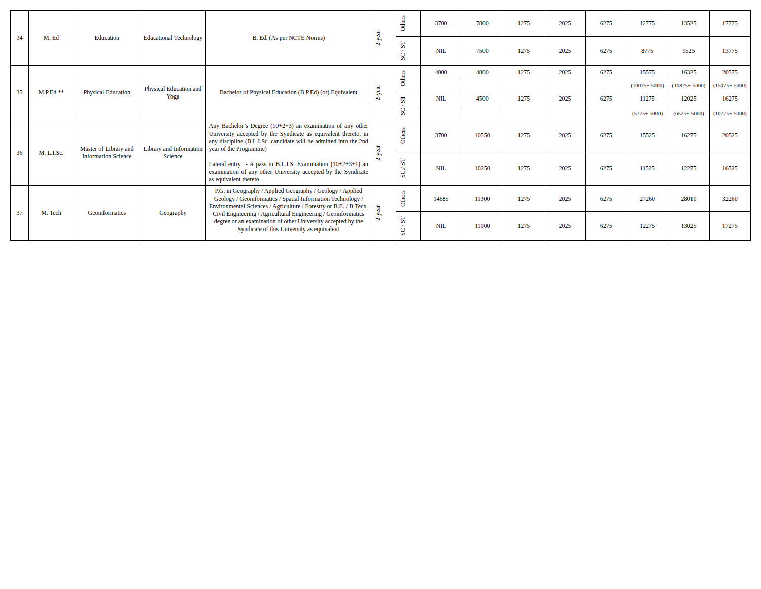| 34 | M. Ed | Education | Educational Technology | B. Ed. (As per NCTE Norms) | 2-year | Others | 3700 | 7800 | 1275 | 2025 | 6275 | 12775 | 13525 | 17775 |
| SC / ST | NIL | 7500 | 1275 | 2025 | 6275 | 8775 | 9525 | 13775 |
| 35 | M.P.Ed ** | Physical Education | Physical Education and Yoga | Bachelor of Physical Education (B.P.Ed) (or) Equivalent | 2-year | Others | 4000 | 4800 | 1275 | 2025 | 6275 | 15575 | 16325 | 20575 |
| | | | | | (10075+ 5000) | (10825+ 5000) | (15075+ 5000) |
| SC / ST | NIL | 4500 | 1275 | 2025 | 6275 | 11275 | 12025 | 16275 |
| | | | | | (5775+ 5000) | (6525+ 5000) | (10775+ 5000) |
| 36 | M. L.I.Sc. | Master of Library and Information Science | Library and Information Science | Any Bachelor’s Degree (10+2+3) an examination of any other University accepted by the Syndicate as equivalent thereto. in any discipline (B.L.I.Sc. candidate will be admitted into the 2nd year of the Programme) Lateral entry - A pass in B.L.I.S. Examination (10+2+3+1) an examination of any other University accepted by the Syndicate as equivalent thereto. | 2-year | Others | 3700 | 10550 | 1275 | 2025 | 6275 | 15525 | 16275 | 20525 |
| SC./ ST | NIL | 10250 | 1275 | 2025 | 6275 | 11525 | 12275 | 16525 |
| 37 | M. Tech | Geoinformatics | Geography | P.G. in Geography / Applied Geography / Geology / Applied Geology / Geoinformatics / Spatial Information Technology / Environmental Sciences / Agriculture / Forestry or B.E. / B.Tech. Civil Engineering / Agricultural Engineering / Geoinformatics degree or an examination of other University accepted by the Syndicate of this University as equivalent | 2-year | Others | 14685 | 11300 | 1275 | 2025 | 6275 | 27260 | 28010 | 32260 |
| SC / ST | NIL | 11000 | 1275 | 2025 | 6275 | 12275 | 13025 | 17275 |